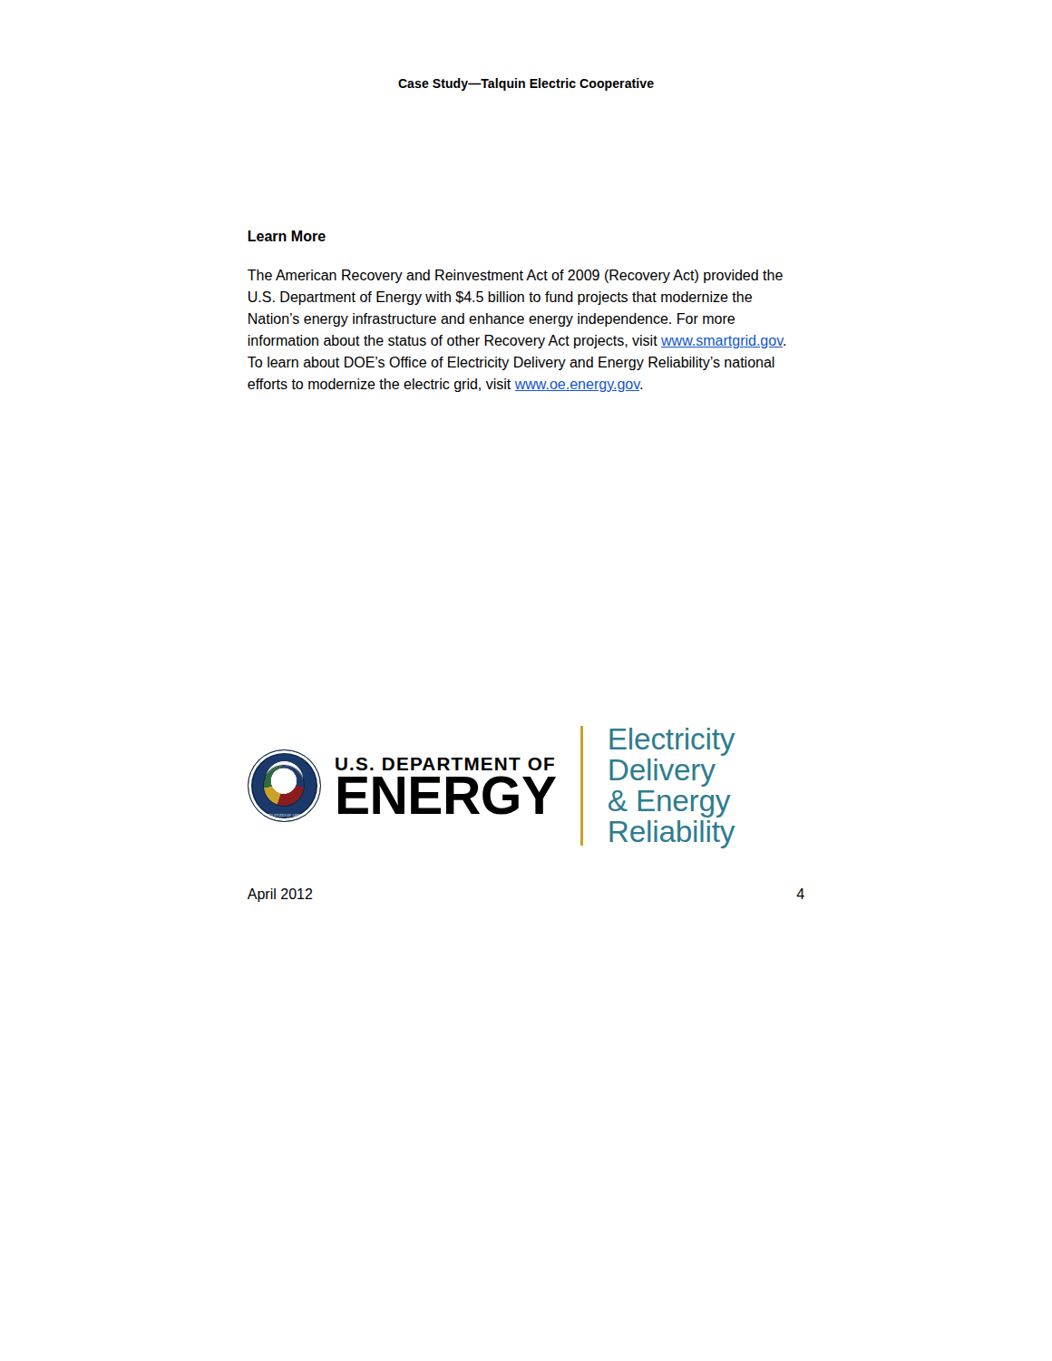Case Study—Talquin Electric Cooperative
Learn More
The American Recovery and Reinvestment Act of 2009 (Recovery Act) provided the U.S. Department of Energy with $4.5 billion to fund projects that modernize the Nation’s energy infrastructure and enhance energy independence. For more information about the status of other Recovery Act projects, visit www.smartgrid.gov. To learn about DOE’s Office of Electricity Delivery and Energy Reliability’s national efforts to modernize the electric grid, visit www.oe.energy.gov.
U.S. DEPARTMENT OF ENERGY
Electricity Delivery
& Energy Reliability
April 2012
4